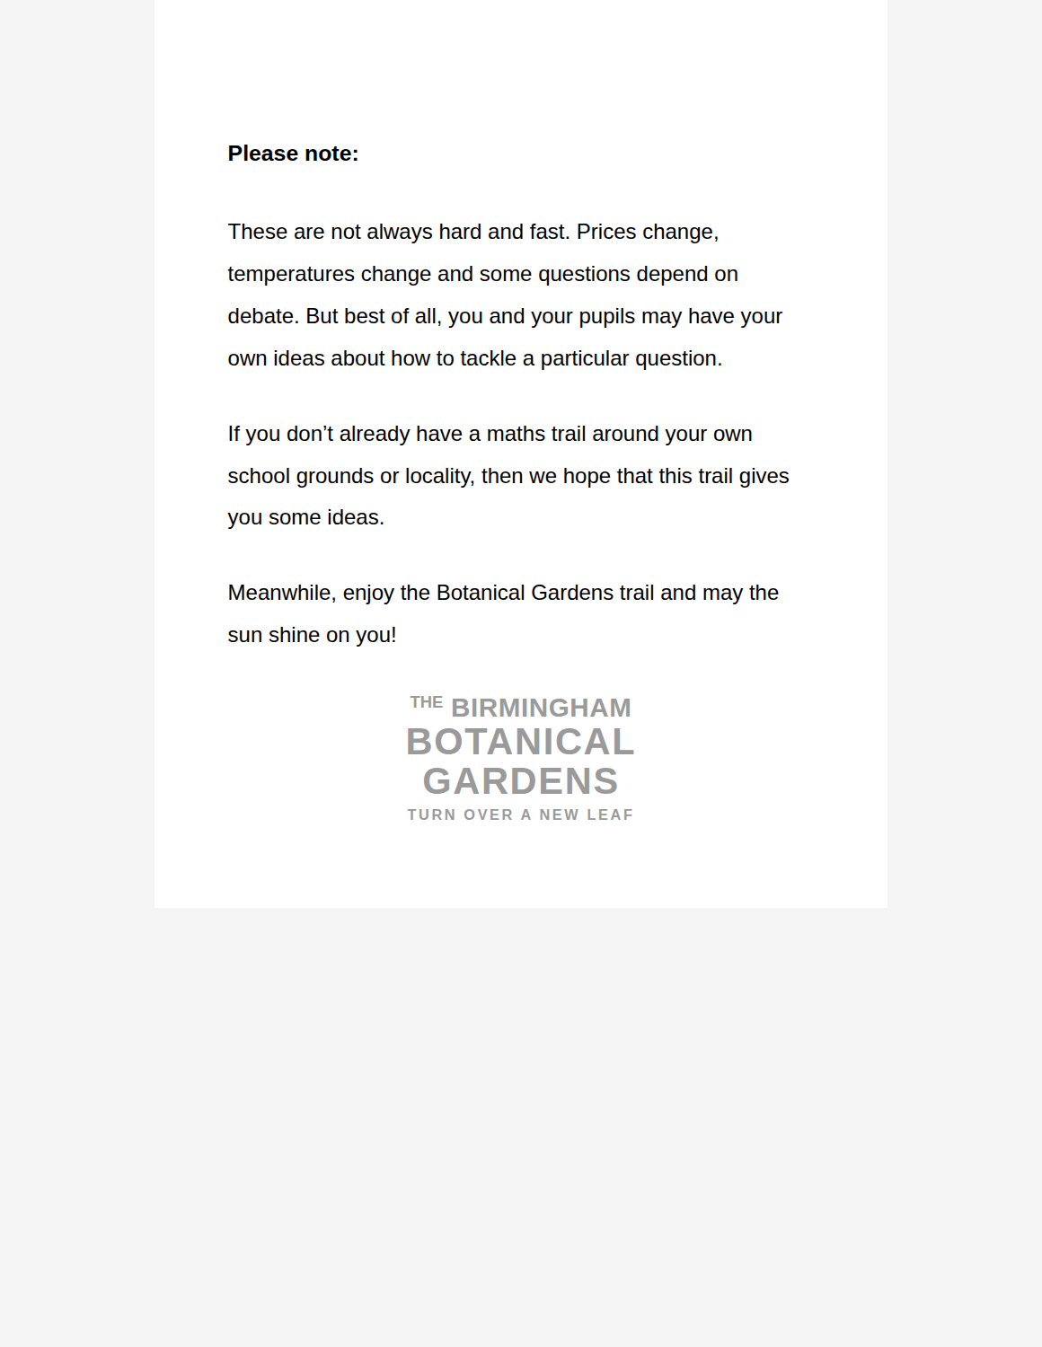Please note:
These are not always hard and fast. Prices change, temperatures change and some questions depend on debate. But best of all, you and your pupils may have your own ideas about how to tackle a particular question.
If you don’t already have a maths trail around your own school grounds or locality, then we hope that this trail gives you some ideas.
Meanwhile, enjoy the Botanical Gardens trail and may the sun shine on you!
THE BIRMINGHAM
BOTANICAL
GARDENS
TURN OVER A NEW LEAF